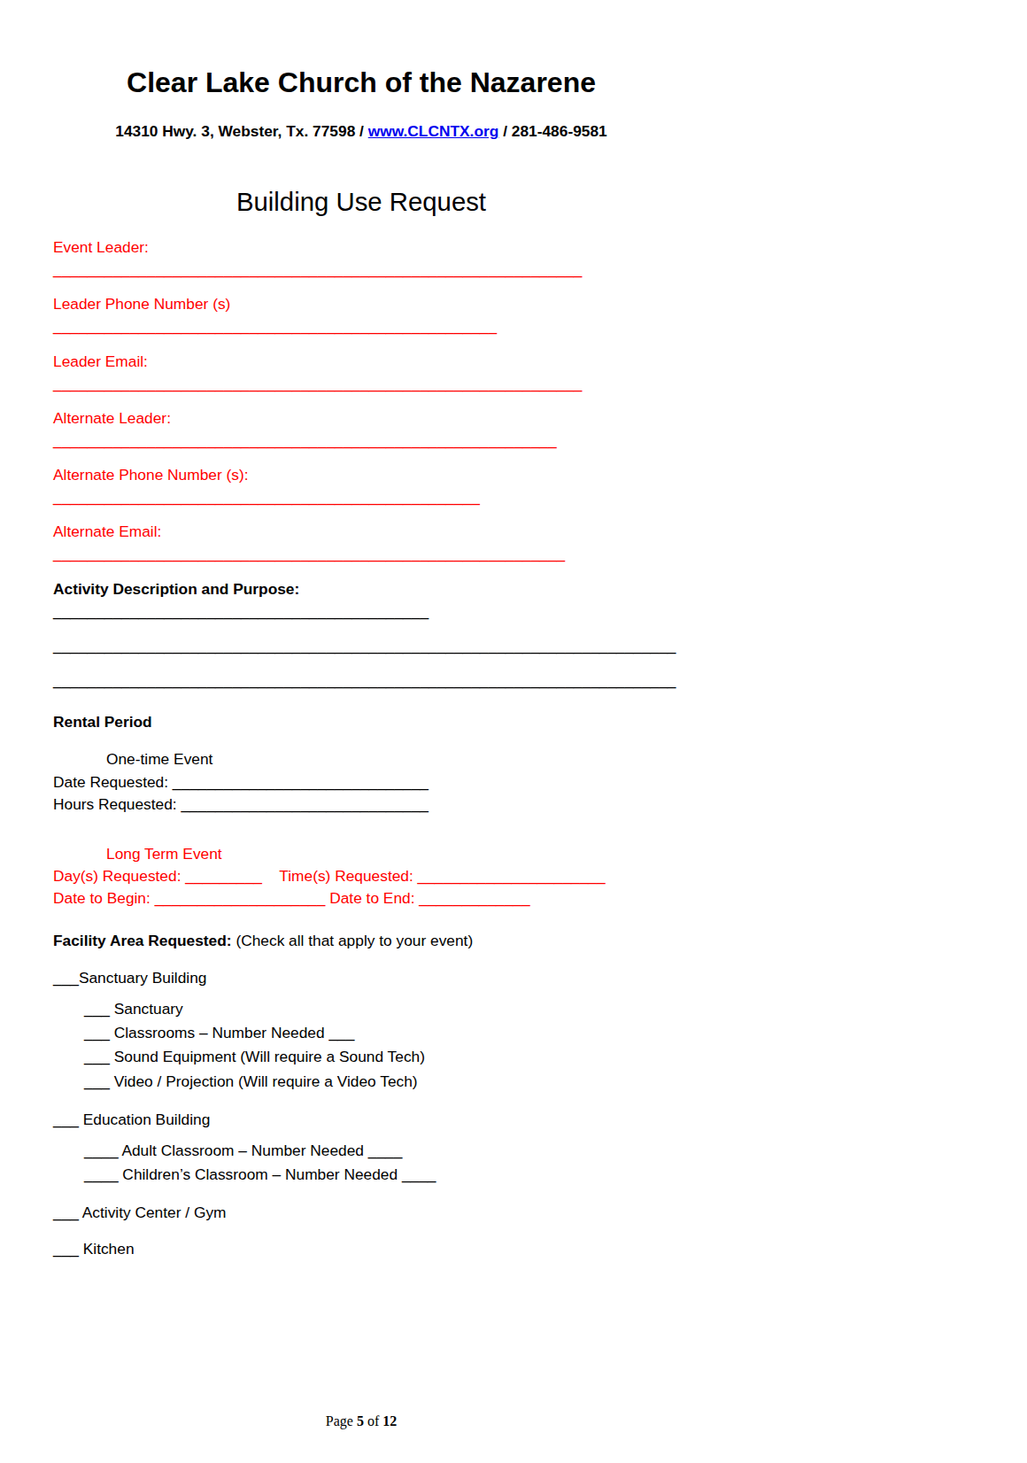Clear Lake Church of the Nazarene
14310 Hwy. 3, Webster, Tx. 77598 / www.CLCNTX.org / 281-486-9581
Building Use Request
Event Leader: ______________________________________________________________
Leader Phone Number (s) ____________________________________________________
Leader Email: ______________________________________________________________
Alternate Leader: ___________________________________________________________
Alternate Phone Number (s): __________________________________________________
Alternate Email: ____________________________________________________________
Activity Description and Purpose: ____________________________________________
_________________________________________________________________________
_________________________________________________________________________
Rental Period
One-time Event
Date Requested: ______________________________
Hours Requested: _____________________________
Long Term Event
Day(s) Requested: _________ Time(s) Requested: ______________________
Date to Begin: ____________________ Date to End: _____________
Facility Area Requested: (Check all that apply to your event)
___Sanctuary Building
___ Sanctuary
___ Classrooms – Number Needed ___
___ Sound Equipment (Will require a Sound Tech)
___ Video / Projection (Will require a Video Tech)
___ Education Building
____ Adult Classroom – Number Needed ____
____ Children’s Classroom – Number Needed ____
___ Activity Center / Gym
___ Kitchen
Page 5 of 12